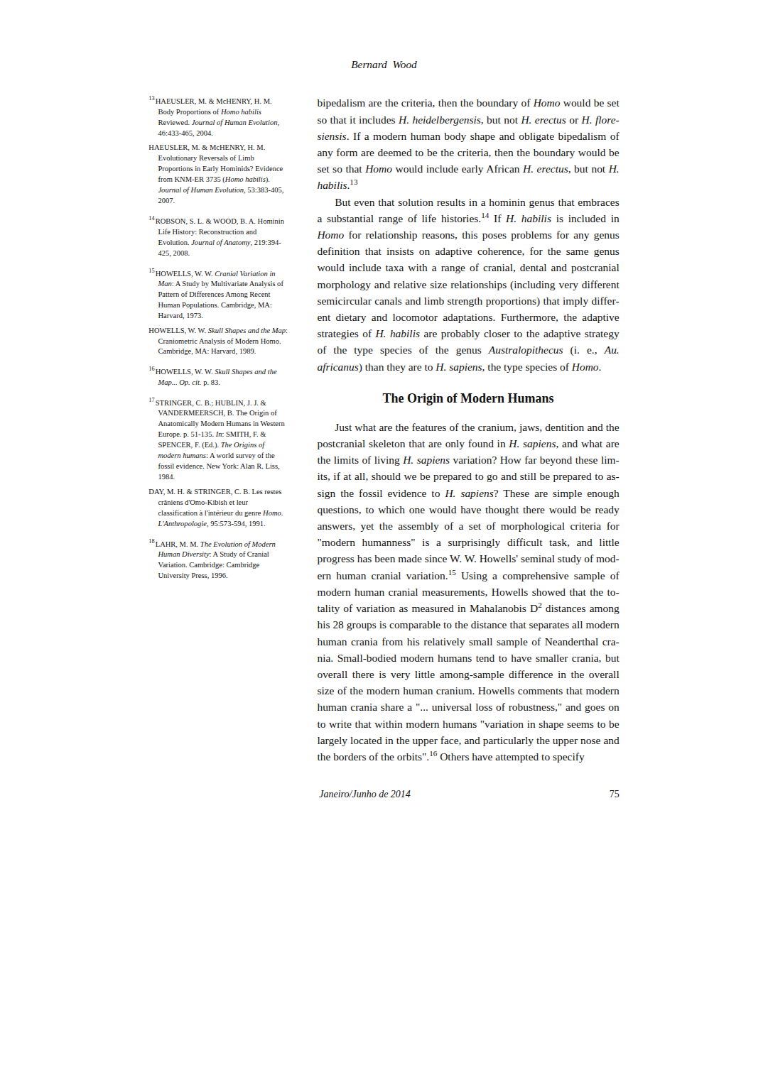Bernard Wood
13 HAEUSLER, M. & McHENRY, H. M. Body Proportions of Homo habilis Reviewed. Journal of Human Evolution, 46:433-465, 2004. HAEUSLER, M. & McHENRY, H. M. Evolutionary Reversals of Limb Proportions in Early Hominids? Evidence from KNM-ER 3735 (Homo habilis). Journal of Human Evolution, 53:383-405, 2007.
14 ROBSON, S. L. & WOOD, B. A. Hominin Life History: Reconstruction and Evolution. Journal of Anatomy, 219:394-425, 2008.
15 HOWELLS, W. W. Cranial Variation in Man: A Study by Multivariate Analysis of Pattern of Differences Among Recent Human Populations. Cambridge, MA: Harvard, 1973. HOWELLS, W. W. Skull Shapes and the Map: Craniometric Analysis of Modern Homo. Cambridge, MA: Harvard, 1989.
16 HOWELLS, W. W. Skull Shapes and the Map... Op. cit. p. 83.
17 STRINGER, C. B.; HUBLIN, J. J. & VANDERMEERSCH, B. The Origin of Anatomically Modern Humans in Western Europe. p. 51-135. In: SMITH, F. & SPENCER, F. (Ed.). The Origins of modern humans: A world survey of the fossil evidence. New York: Alan R. Liss, 1984. DAY, M. H. & STRINGER, C. B. Les restes crâniens d'Omo-Kibish et leur classification à l'intérieur du genre Homo. L'Anthropologie, 95:573-594, 1991.
18 LAHR, M. M. The Evolution of Modern Human Diversity: A Study of Cranial Variation. Cambridge: Cambridge University Press, 1996.
bipedalism are the criteria, then the boundary of Homo would be set so that it includes H. heidelbergensis, but not H. erectus or H. floresiensis. If a modern human body shape and obligate bipedalism of any form are deemed to be the criteria, then the boundary would be set so that Homo would include early African H. erectus, but not H. habilis.13
But even that solution results in a hominin genus that embraces a substantial range of life histories.14 If H. habilis is included in Homo for relationship reasons, this poses problems for any genus definition that insists on adaptive coherence, for the same genus would include taxa with a range of cranial, dental and postcranial morphology and relative size relationships (including very different semicircular canals and limb strength proportions) that imply different dietary and locomotor adaptations. Furthermore, the adaptive strategies of H. habilis are probably closer to the adaptive strategy of the type species of the genus Australopithecus (i. e., Au. africanus) than they are to H. sapiens, the type species of Homo.
The Origin of Modern Humans
Just what are the features of the cranium, jaws, dentition and the postcranial skeleton that are only found in H. sapiens, and what are the limits of living H. sapiens variation? How far beyond these limits, if at all, should we be prepared to go and still be prepared to assign the fossil evidence to H. sapiens? These are simple enough questions, to which one would have thought there would be ready answers, yet the assembly of a set of morphological criteria for "modern humanness" is a surprisingly difficult task, and little progress has been made since W. W. Howells' seminal study of modern human cranial variation.15 Using a comprehensive sample of modern human cranial measurements, Howells showed that the totality of variation as measured in Mahalanobis D2 distances among his 28 groups is comparable to the distance that separates all modern human crania from his relatively small sample of Neanderthal crania. Small-bodied modern humans tend to have smaller crania, but overall there is very little among-sample difference in the overall size of the modern human cranium. Howells comments that modern human crania share a "... universal loss of robustness," and goes on to write that within modern humans "variation in shape seems to be largely located in the upper face, and particularly the upper nose and the borders of the orbits".16 Others have attempted to specify
Janeiro/Junho de 2014 75